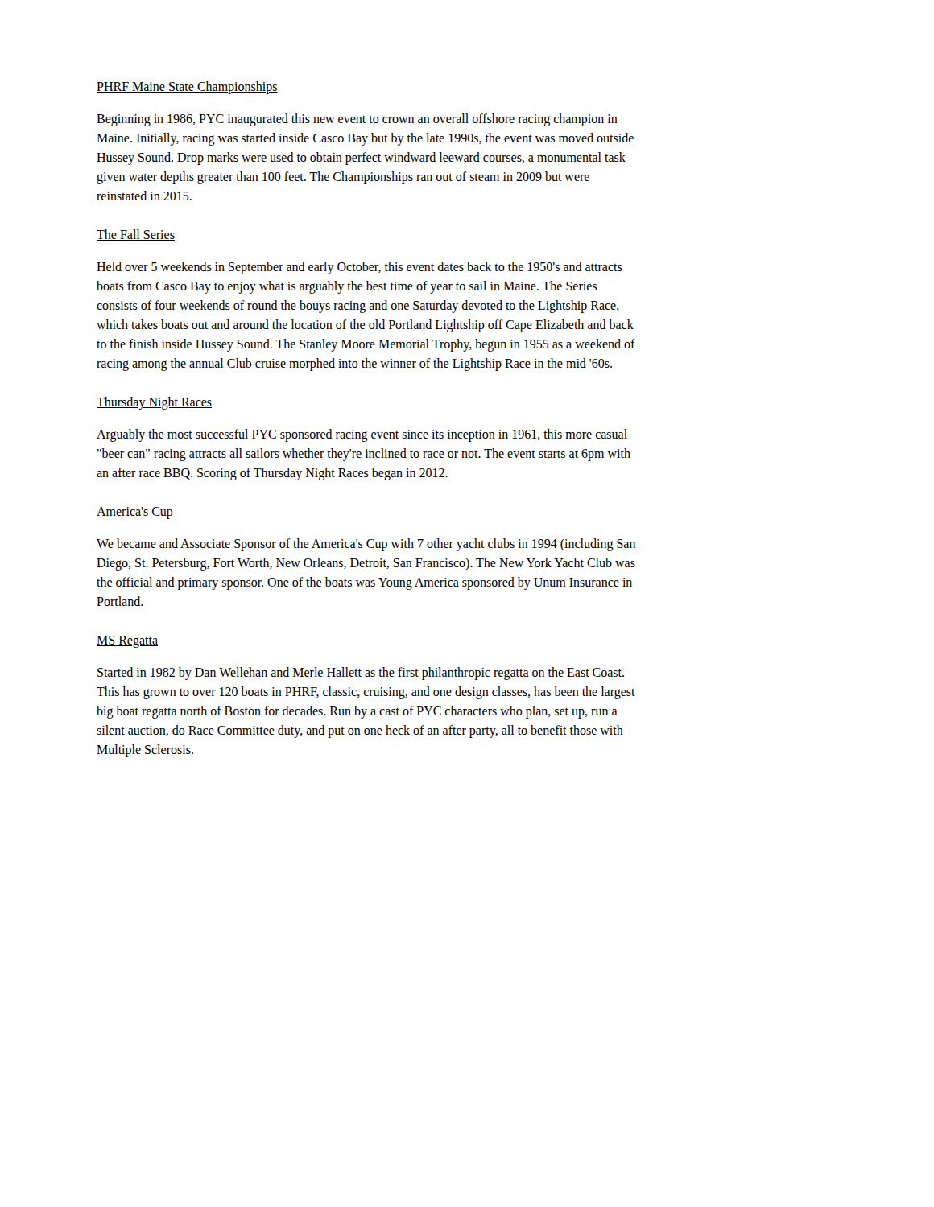PHRF Maine State Championships
Beginning in 1986, PYC inaugurated this new event to crown an overall offshore racing champion in Maine. Initially, racing was started inside Casco Bay but by the late 1990s, the event was moved outside Hussey Sound. Drop marks were used to obtain perfect windward leeward courses, a monumental task given water depths greater than 100 feet. The Championships ran out of steam in 2009 but were reinstated in 2015.
The Fall Series
Held over 5 weekends in September and early October, this event dates back to the 1950's and attracts boats from Casco Bay to enjoy what is arguably the best time of year to sail in Maine. The Series consists of four weekends of round the bouys racing and one Saturday devoted to the Lightship Race, which takes boats out and around the location of the old Portland Lightship off Cape Elizabeth and back to the finish inside Hussey Sound. The Stanley Moore Memorial Trophy, begun in 1955 as a weekend of racing among the annual Club cruise morphed into the winner of the Lightship Race in the mid '60s.
Thursday Night Races
Arguably the most successful PYC sponsored racing event since its inception in 1961, this more casual "beer can" racing attracts all sailors whether they're inclined to race or not. The event starts at 6pm with an after race BBQ. Scoring of Thursday Night Races began in 2012.
America's Cup
We became and Associate Sponsor of the America's Cup with 7 other yacht clubs in 1994 (including San Diego, St. Petersburg, Fort Worth, New Orleans, Detroit, San Francisco). The New York Yacht Club was the official and primary sponsor. One of the boats was Young America sponsored by Unum Insurance in Portland.
MS Regatta
Started in 1982 by Dan Wellehan and Merle Hallett as the first philanthropic regatta on the East Coast. This has grown to over 120 boats in PHRF, classic, cruising, and one design classes, has been the largest big boat regatta north of Boston for decades. Run by a cast of PYC characters who plan, set up, run a silent auction, do Race Committee duty, and put on one heck of an after party, all to benefit those with Multiple Sclerosis.